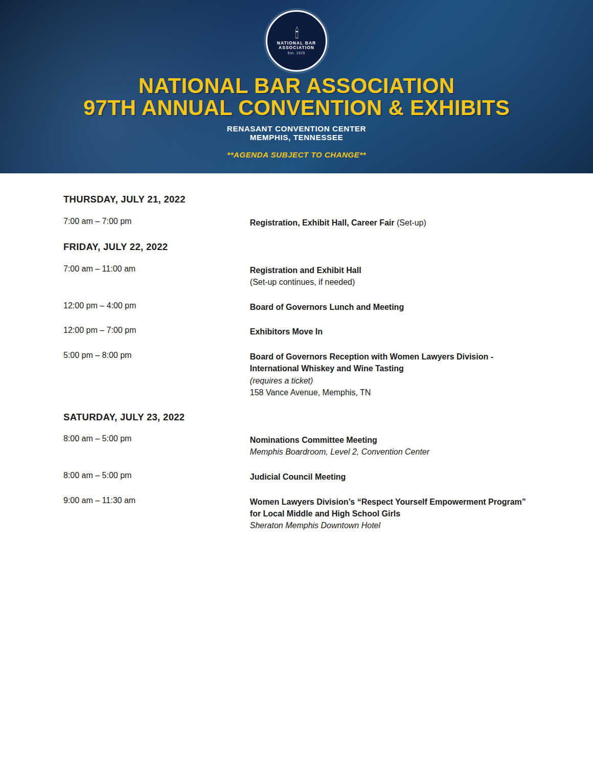🕯 National Bar Association Est. 1925
National Bar Association
97th Annual Convention & Exhibits
Renasant Convention Center Memphis, Tennessee
**Agenda Subject to Change**
Thursday, July 21, 2022
| 7:00 am – 7:00 pm | Registration, Exhibit Hall, Career Fair (Set-up) |
Friday, July 22, 2022
| 7:00 am – 11:00 am | Registration and Exhibit Hall (Set-up continues, if needed) |
| 12:00 pm – 4:00 pm | Board of Governors Lunch and Meeting |
| 12:00 pm – 7:00 pm | Exhibitors Move In |
| 5:00 pm – 8:00 pm | Board of Governors Reception with Women Lawyers Division - International Whiskey and Wine Tasting (requires a ticket) 158 Vance Avenue, Memphis, TN |
Saturday, July 23, 2022
| 8:00 am – 5:00 pm | Nominations Committee Meeting Memphis Boardroom, Level 2, Convention Center |
| 8:00 am – 5:00 pm | Judicial Council Meeting |
| 9:00 am – 11:30 am | Women Lawyers Division’s “Respect Yourself Empowerment Program” for Local Middle and High School Girls Sheraton Memphis Downtown Hotel |